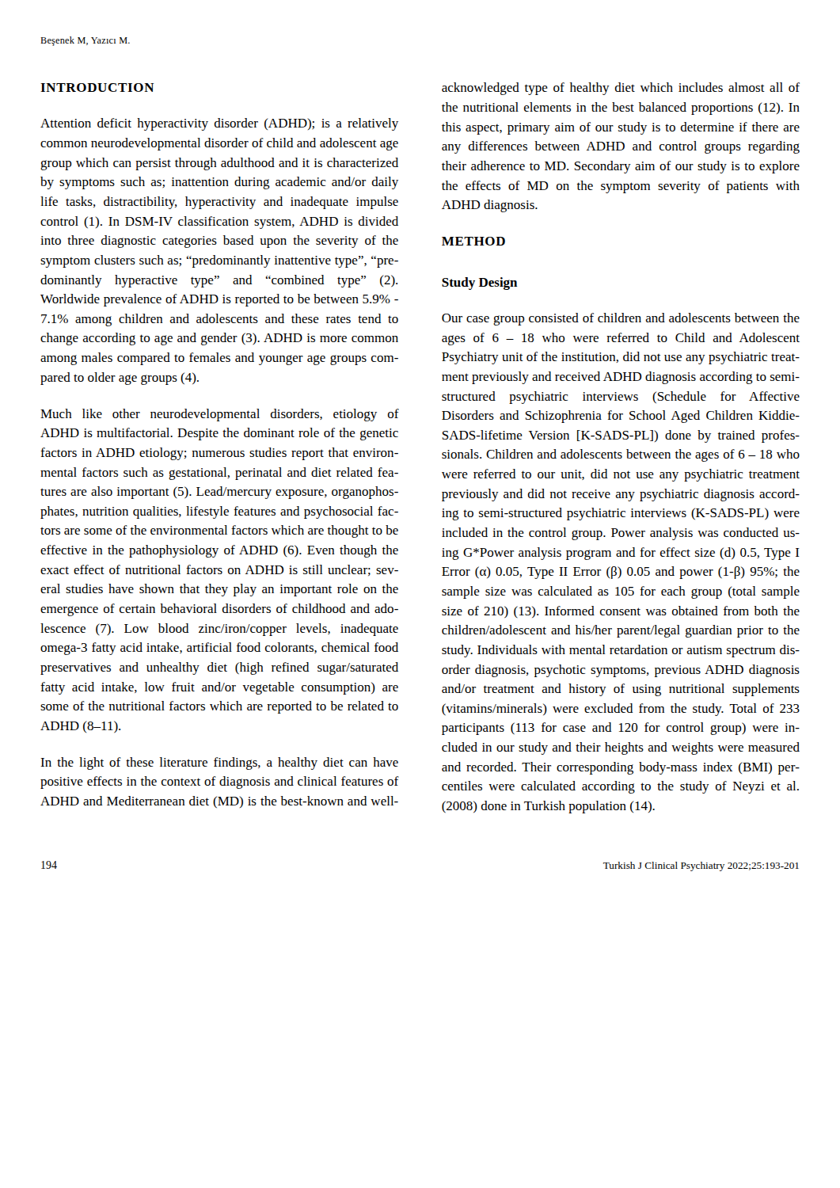Beşenek M, Yazıcı M.
INTRODUCTION
Attention deficit hyperactivity disorder (ADHD); is a relatively common neurodevelopmental disorder of child and adolescent age group which can persist through adulthood and it is characterized by symptoms such as; inattention during academic and/or daily life tasks, distractibility, hyperactivity and inadequate impulse control (1). In DSM-IV classification system, ADHD is divided into three diagnostic categories based upon the severity of the symptom clusters such as; “predominantly inattentive type”, “predominantly hyperactive type” and “combined type” (2). Worldwide prevalence of ADHD is reported to be between 5.9% - 7.1% among children and adolescents and these rates tend to change according to age and gender (3). ADHD is more common among males compared to females and younger age groups compared to older age groups (4).
Much like other neurodevelopmental disorders, etiology of ADHD is multifactorial. Despite the dominant role of the genetic factors in ADHD etiology; numerous studies report that environmental factors such as gestational, perinatal and diet related features are also important (5). Lead/mercury exposure, organophosphates, nutrition qualities, lifestyle features and psychosocial factors are some of the environmental factors which are thought to be effective in the pathophysiology of ADHD (6). Even though the exact effect of nutritional factors on ADHD is still unclear; several studies have shown that they play an important role on the emergence of certain behavioral disorders of childhood and adolescence (7). Low blood zinc/iron/copper levels, inadequate omega-3 fatty acid intake, artificial food colorants, chemical food preservatives and unhealthy diet (high refined sugar/saturated fatty acid intake, low fruit and/or vegetable consumption) are some of the nutritional factors which are reported to be related to ADHD (8–11).
In the light of these literature findings, a healthy diet can have positive effects in the context of diagnosis and clinical features of ADHD and Mediterranean diet (MD) is the best-known and well-acknowledged type of healthy diet which includes almost all of the nutritional elements in the best balanced proportions (12). In this aspect, primary aim of our study is to determine if there are any differences between ADHD and control groups regarding their adherence to MD. Secondary aim of our study is to explore the effects of MD on the symptom severity of patients with ADHD diagnosis.
METHOD
Study Design
Our case group consisted of children and adolescents between the ages of 6 – 18 who were referred to Child and Adolescent Psychiatry unit of the institution, did not use any psychiatric treatment previously and received ADHD diagnosis according to semi-structured psychiatric interviews (Schedule for Affective Disorders and Schizophrenia for School Aged Children Kiddie-SADS-lifetime Version [K-SADS-PL]) done by trained professionals. Children and adolescents between the ages of 6 – 18 who were referred to our unit, did not use any psychiatric treatment previously and did not receive any psychiatric diagnosis according to semi-structured psychiatric interviews (K-SADS-PL) were included in the control group. Power analysis was conducted using G*Power analysis program and for effect size (d) 0.5, Type I Error (α) 0.05, Type II Error (β) 0.05 and power (1-β) 95%; the sample size was calculated as 105 for each group (total sample size of 210) (13). Informed consent was obtained from both the children/adolescent and his/her parent/legal guardian prior to the study. Individuals with mental retardation or autism spectrum disorder diagnosis, psychotic symptoms, previous ADHD diagnosis and/or treatment and history of using nutritional supplements (vitamins/minerals) were excluded from the study. Total of 233 participants (113 for case and 120 for control group) were included in our study and their heights and weights were measured and recorded. Their corresponding body-mass index (BMI) percentiles were calculated according to the study of Neyzi et al. (2008) done in Turkish population (14).
194 Turkish J Clinical Psychiatry 2022;25:193-201